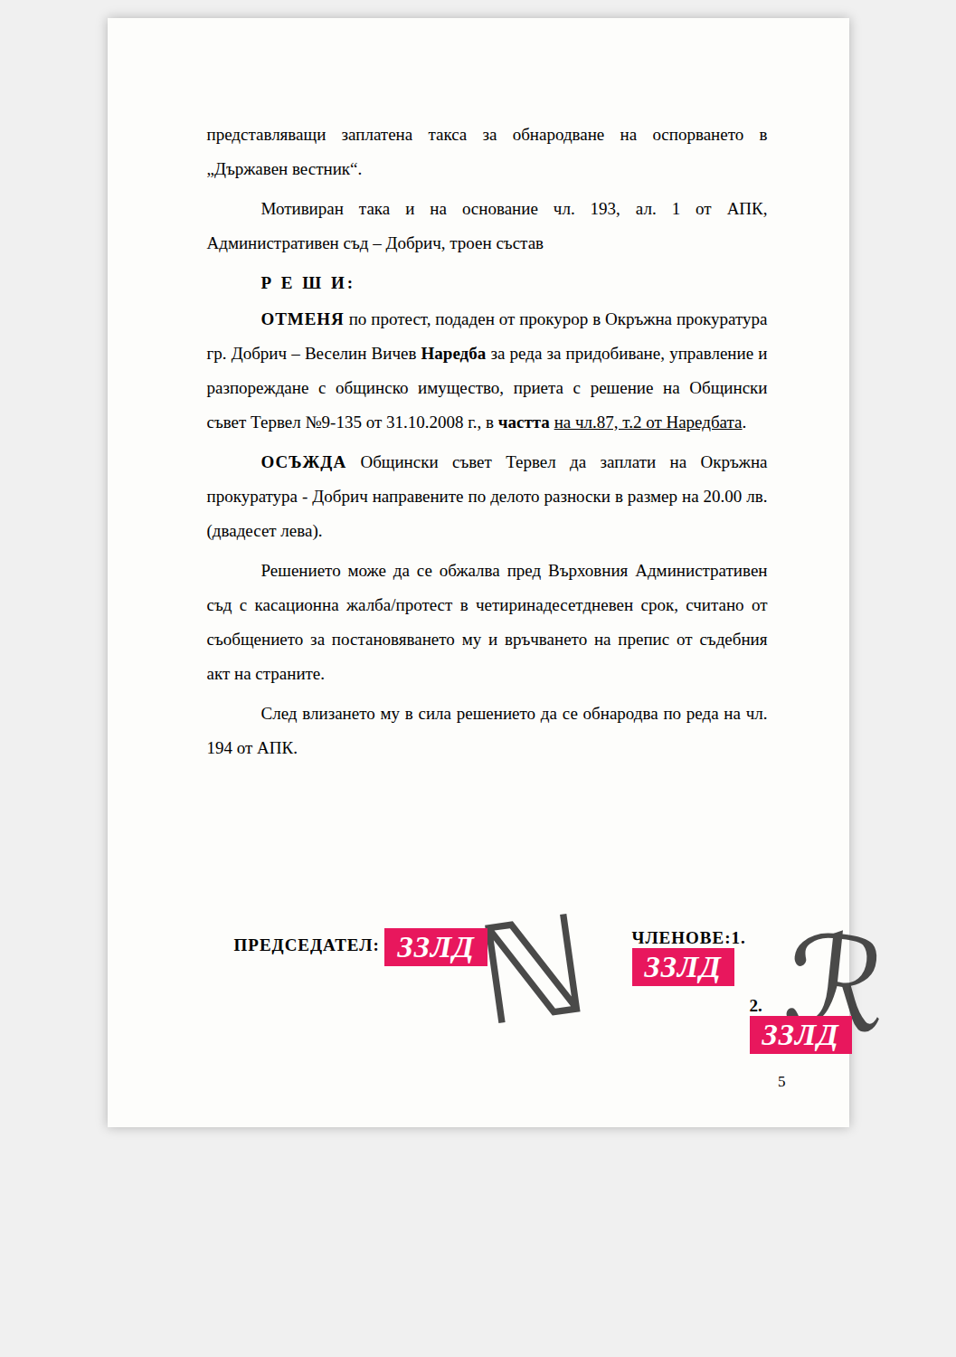представляващи заплатена такса за обнародване на оспорването в „Държавен вестник“.
Мотивиран така и на основание чл. 193, ал. 1 от АПК, Административен съд – Добрич, троен състав
Р Е Ш И:
ОТМЕНЯ по протест, подаден от прокурор в Окръжна прокуратура гр. Добрич – Веселин Вичев Наредба за реда за придобиване, управление и разпореждане с общинско имущество, приета с решение на Общински съвет Тервел №9-135 от 31.10.2008 г., в частта на чл.87, т.2 от Наредбата.
ОСЪЖДА Общински съвет Тервел да заплати на Окръжна прокуратура - Добрич направените по делото разноски в размер на 20.00 лв. (двадесет лева).
Решението може да се обжалва пред Върховния Административен съд с касационна жалба/протест в четиринадесетдневен срок, считано от съобщението за постановяването му и връчването на препис от съдебния акт на страните.
След влизането му в сила решението да се обнародва по реда на чл. 194 от АПК.
ℕ
ℛ
ПРЕДСЕДАТЕЛ: ЗЗЛД
ЧЛЕНОВЕ:1. ЗЗЛД
2. ЗЗЛД
5